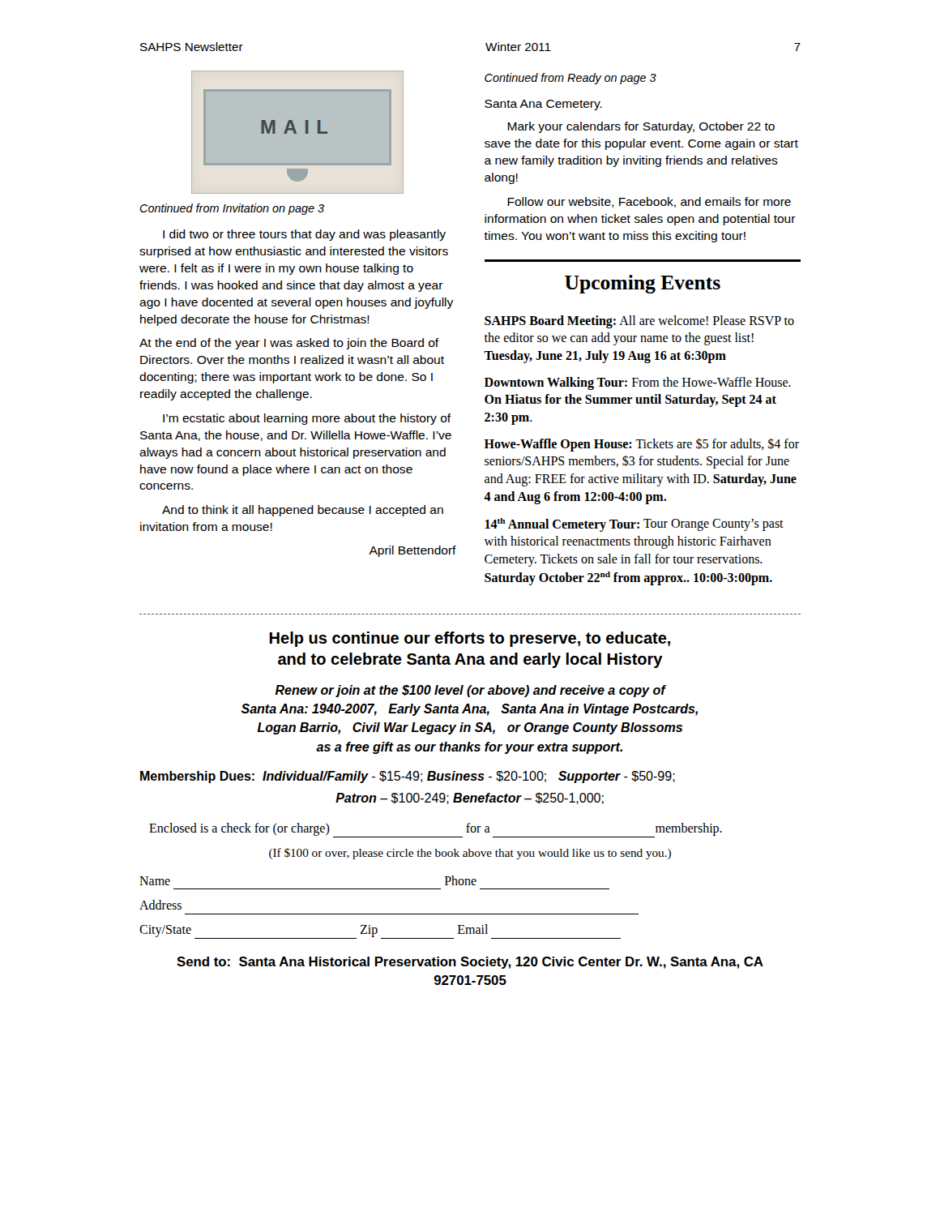SAHPS Newsletter
Winter 2011
7
MAIL
Continued from Invitation on page 3
I did two or three tours that day and was pleasantly surprised at how enthusiastic and interested the visitors were. I felt as if I were in my own house talking to friends. I was hooked and since that day almost a year ago I have docented at several open houses and joyfully helped decorate the house for Christmas!
At the end of the year I was asked to join the Board of Directors. Over the months I realized it wasn’t all about docenting; there was important work to be done. So I readily accepted the challenge.
I’m ecstatic about learning more about the history of Santa Ana, the house, and Dr. Willella Howe-Waffle. I’ve always had a concern about historical preservation and have now found a place where I can act on those concerns.
And to think it all happened because I accepted an invitation from a mouse!
April Bettendorf
Continued from Ready on page 3
Santa Ana Cemetery.
Mark your calendars for Saturday, October 22 to save the date for this popular event. Come again or start a new family tradition by inviting friends and relatives along!
Follow our website, Facebook, and emails for more information on when ticket sales open and potential tour times. You won’t want to miss this exciting tour!
Upcoming Events
SAHPS Board Meeting: All are welcome! Please RSVP to the editor so we can add your name to the guest list! Tuesday, June 21, July 19 Aug 16 at 6:30pm
Downtown Walking Tour: From the Howe-Waffle House. On Hiatus for the Summer until Saturday, Sept 24 at 2:30 pm.
Howe-Waffle Open House: Tickets are $5 for adults, $4 for seniors/SAHPS members, $3 for students. Special for June and Aug: FREE for active military with ID. Saturday, June 4 and Aug 6 from 12:00-4:00 pm.
14th Annual Cemetery Tour: Tour Orange County’s past with historical reenactments through historic Fairhaven Cemetery. Tickets on sale in fall for tour reservations. Saturday October 22nd from approx.. 10:00-3:00pm.
Help us continue our efforts to preserve, to educate,
and to celebrate Santa Ana and early local History
Renew or join at the $100 level (or above) and receive a copy of
Santa Ana: 1940-2007, Early Santa Ana, Santa Ana in Vintage Postcards,
Logan Barrio, Civil War Legacy in SA, or Orange County Blossoms
as a free gift as our thanks for your extra support.
Membership Dues: Individual/Family - $15-49; Business - $20-100; Supporter - $50-99;
Patron – $100-249; Benefactor – $250-1,000;
Enclosed is a check for (or charge) for a membership.
(If $100 or over, please circle the book above that you would like us to send you.)
Name Phone
Address
City/State Zip Email
Send to: Santa Ana Historical Preservation Society, 120 Civic Center Dr. W., Santa Ana, CA
92701-7505